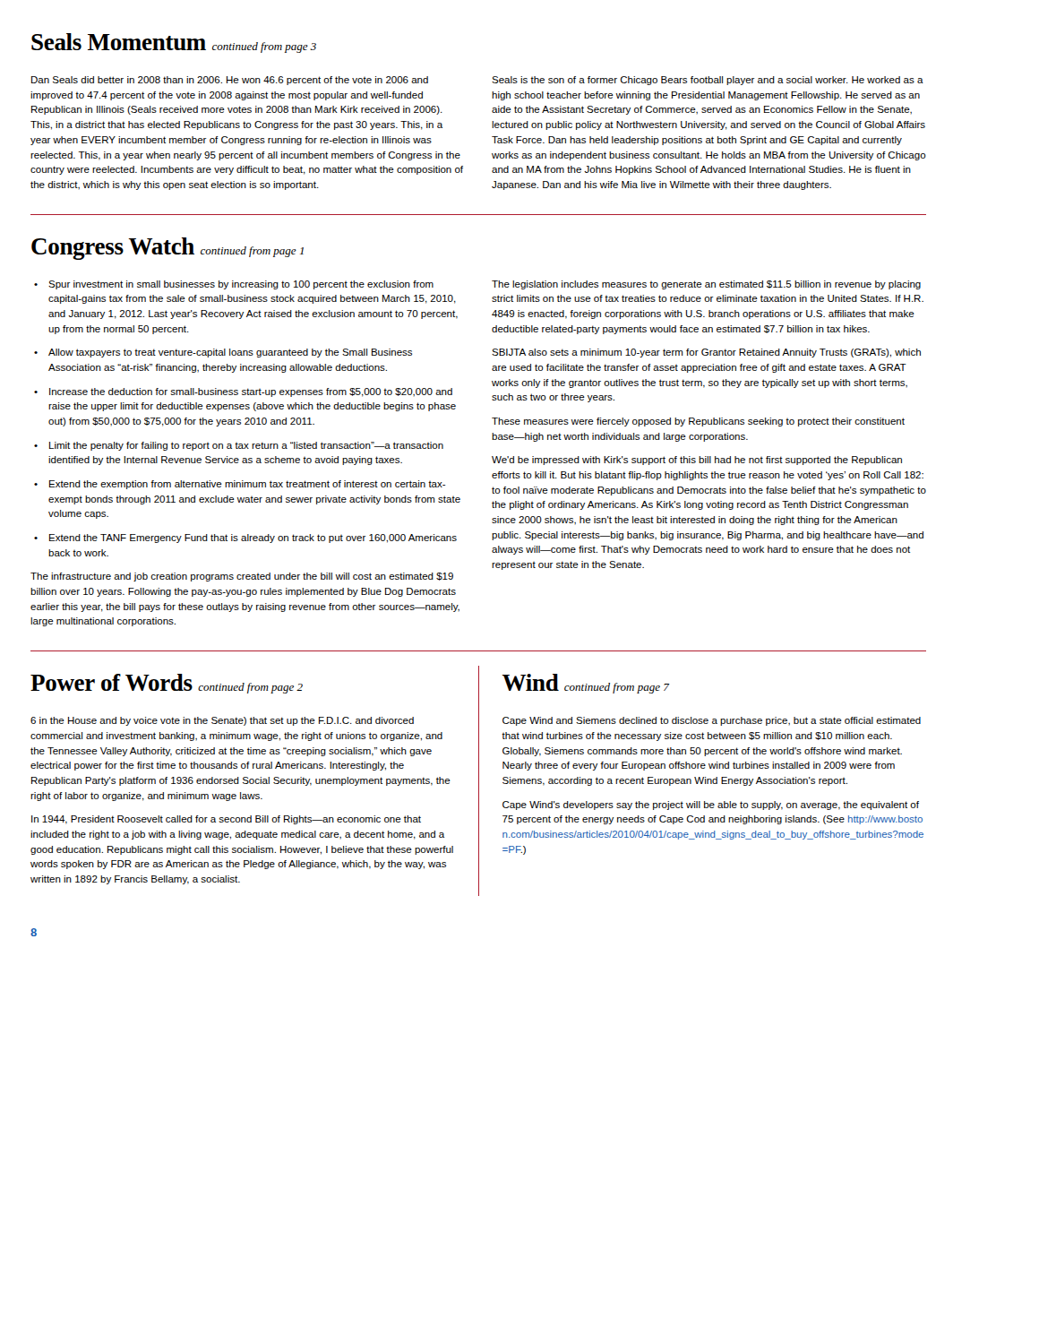Seals Momentum continued from page 3
Dan Seals did better in 2008 than in 2006. He won 46.6 percent of the vote in 2006 and improved to 47.4 percent of the vote in 2008 against the most popular and well-funded Republican in Illinois (Seals received more votes in 2008 than Mark Kirk received in 2006). This, in a district that has elected Republicans to Congress for the past 30 years. This, in a year when EVERY incumbent member of Congress running for re-election in Illinois was reelected. This, in a year when nearly 95 percent of all incumbent members of Congress in the country were reelected. Incumbents are very difficult to beat, no matter what the composition of the district, which is why this open seat election is so important.
Seals is the son of a former Chicago Bears football player and a social worker. He worked as a high school teacher before winning the Presidential Management Fellowship. He served as an aide to the Assistant Secretary of Commerce, served as an Economics Fellow in the Senate, lectured on public policy at Northwestern University, and served on the Council of Global Affairs Task Force. Dan has held leadership positions at both Sprint and GE Capital and currently works as an independent business consultant. He holds an MBA from the University of Chicago and an MA from the Johns Hopkins School of Advanced International Studies. He is fluent in Japanese. Dan and his wife Mia live in Wilmette with their three daughters.
Congress Watch continued from page 1
Spur investment in small businesses by increasing to 100 percent the exclusion from capital-gains tax from the sale of small-business stock acquired between March 15, 2010, and January 1, 2012. Last year's Recovery Act raised the exclusion amount to 70 percent, up from the normal 50 percent.
Allow taxpayers to treat venture-capital loans guaranteed by the Small Business Association as “at-risk” financing, thereby increasing allowable deductions.
Increase the deduction for small-business start-up expenses from $5,000 to $20,000 and raise the upper limit for deductible expenses (above which the deductible begins to phase out) from $50,000 to $75,000 for the years 2010 and 2011.
Limit the penalty for failing to report on a tax return a “listed transaction”—a transaction identified by the Internal Revenue Service as a scheme to avoid paying taxes.
Extend the exemption from alternative minimum tax treatment of interest on certain tax-exempt bonds through 2011 and exclude water and sewer private activity bonds from state volume caps.
Extend the TANF Emergency Fund that is already on track to put over 160,000 Americans back to work.
The infrastructure and job creation programs created under the bill will cost an estimated $19 billion over 10 years. Following the pay-as-you-go rules implemented by Blue Dog Democrats earlier this year, the bill pays for these outlays by raising revenue from other sources—namely, large multinational corporations.
The legislation includes measures to generate an estimated $11.5 billion in revenue by placing strict limits on the use of tax treaties to reduce or eliminate taxation in the United States. If H.R. 4849 is enacted, foreign corporations with U.S. branch operations or U.S. affiliates that make deductible related-party payments would face an estimated $7.7 billion in tax hikes.
SBIJTA also sets a minimum 10-year term for Grantor Retained Annuity Trusts (GRATs), which are used to facilitate the transfer of asset appreciation free of gift and estate taxes. A GRAT works only if the grantor outlives the trust term, so they are typically set up with short terms, such as two or three years.
These measures were fiercely opposed by Republicans seeking to protect their constituent base—high net worth individuals and large corporations.
We'd be impressed with Kirk's support of this bill had he not first supported the Republican efforts to kill it. But his blatant flip-flop highlights the true reason he voted ‘yes’ on Roll Call 182: to fool naïve moderate Republicans and Democrats into the false belief that he's sympathetic to the plight of ordinary Americans. As Kirk's long voting record as Tenth District Congressman since 2000 shows, he isn't the least bit interested in doing the right thing for the American public. Special interests—big banks, big insurance, Big Pharma, and big healthcare have—and always will—come first. That's why Democrats need to work hard to ensure that he does not represent our state in the Senate.
Power of Words continued from page 2
6 in the House and by voice vote in the Senate) that set up the F.D.I.C. and divorced commercial and investment banking, a minimum wage, the right of unions to organize, and the Tennessee Valley Authority, criticized at the time as “creeping socialism,” which gave electrical power for the first time to thousands of rural Americans. Interestingly, the Republican Party's platform of 1936 endorsed Social Security, unemployment payments, the right of labor to organize, and minimum wage laws.
In 1944, President Roosevelt called for a second Bill of Rights—an economic one that included the right to a job with a living wage, adequate medical care, a decent home, and a good education. Republicans might call this socialism. However, I believe that these powerful words spoken by FDR are as American as the Pledge of Allegiance, which, by the way, was written in 1892 by Francis Bellamy, a socialist.
Wind continued from page 7
Cape Wind and Siemens declined to disclose a purchase price, but a state official estimated that wind turbines of the necessary size cost between $5 million and $10 million each. Globally, Siemens commands more than 50 percent of the world's offshore wind market. Nearly three of every four European offshore wind turbines installed in 2009 were from Siemens, according to a recent European Wind Energy Association's report.
Cape Wind's developers say the project will be able to supply, on average, the equivalent of 75 percent of the energy needs of Cape Cod and neighboring islands. (See http://www.boston.com/business/articles/2010/04/01/cape_wind_signs_deal_to_buy_offshore_turbines?mode=PF.)
8